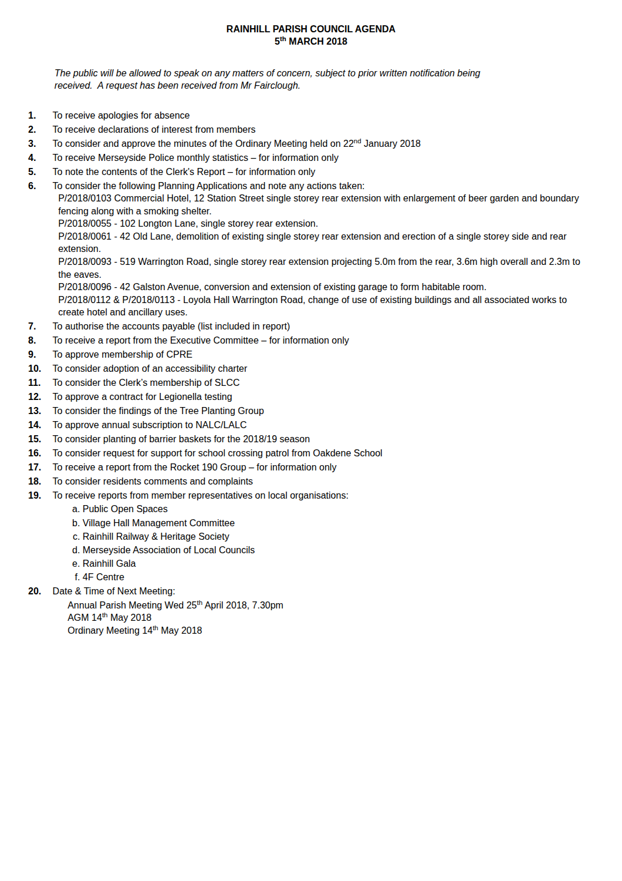RAINHILL PARISH COUNCIL AGENDA
5th MARCH 2018
The public will be allowed to speak on any matters of concern, subject to prior written notification being received. A request has been received from Mr Fairclough.
To receive apologies for absence
To receive declarations of interest from members
To consider and approve the minutes of the Ordinary Meeting held on 22nd January 2018
To receive Merseyside Police monthly statistics – for information only
To note the contents of the Clerk's Report – for information only
To consider the following Planning Applications and note any actions taken:
P/2018/0103 Commercial Hotel, 12 Station Street single storey rear extension with enlargement of beer garden and boundary fencing along with a smoking shelter.
P/2018/0055 - 102 Longton Lane, single storey rear extension.
P/2018/0061 - 42 Old Lane, demolition of existing single storey rear extension and erection of a single storey side and rear extension.
P/2018/0093 - 519 Warrington Road, single storey rear extension projecting 5.0m from the rear, 3.6m high overall and 2.3m to the eaves.
P/2018/0096 - 42 Galston Avenue, conversion and extension of existing garage to form habitable room.
P/2018/0112 & P/2018/0113 - Loyola Hall Warrington Road, change of use of existing buildings and all associated works to create hotel and ancillary uses.
To authorise the accounts payable (list included in report)
To receive a report from the Executive Committee – for information only
To approve membership of CPRE
To consider adoption of an accessibility charter
To consider the Clerk’s membership of SLCC
To approve a contract for Legionella testing
To consider the findings of the Tree Planting Group
To approve annual subscription to NALC/LALC
To consider planting of barrier baskets for the 2018/19 season
To consider request for support for school crossing patrol from Oakdene School
To receive a report from the Rocket 190 Group – for information only
To consider residents comments and complaints
To receive reports from member representatives on local organisations:
Public Open Spaces
Village Hall Management Committee
Rainhill Railway & Heritage Society
Merseyside Association of Local Councils
Rainhill Gala
4F Centre
Date & Time of Next Meeting:
Annual Parish Meeting Wed 25th April 2018, 7.30pm
AGM 14th May 2018
Ordinary Meeting 14th May 2018